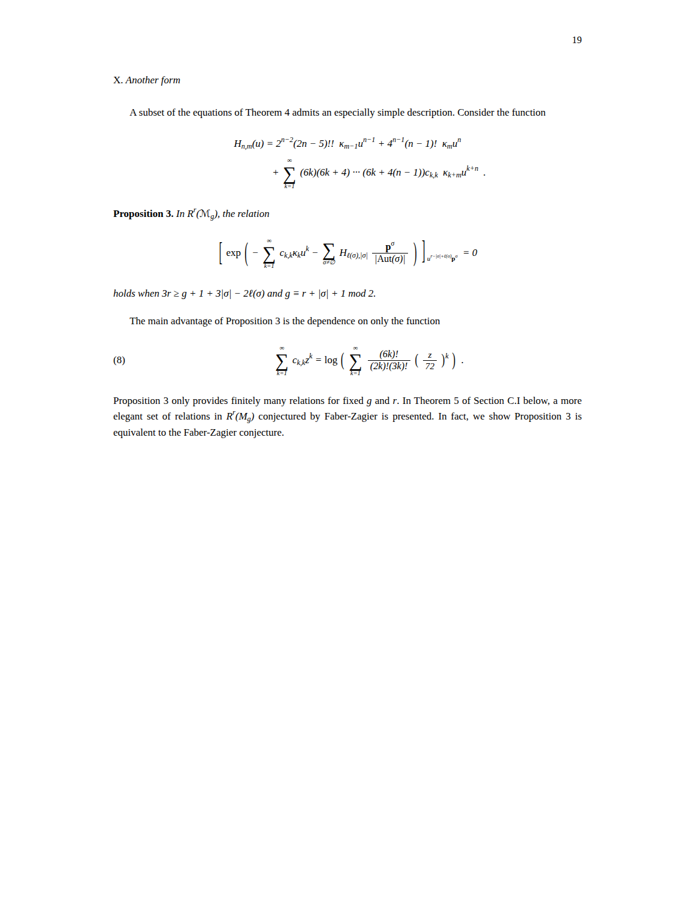19
X. Another form
A subset of the equations of Theorem 4 admits an especially simple description. Consider the function
Hn,m(u) = 2n−2(2n − 5)!! κm−1un−1 + 4n−1(n − 1)! κmun + ∞ ∑ k=1 (6k)(6k + 4) ··· (6k + 4(n − 1))ck,k κk+muk+n .
Proposition 3. In Rr(ℳg), the relation
[ exp ( − ∞ ∑ k=1 ck,kκkuk − ∑ σ≠∅ Hℓ(σ),|σ| pσ |Aut(σ)| ) ] ur−|σ|+ℓ(σ)pσ = 0
holds when 3r ≥ g + 1 + 3|σ| − 2ℓ(σ) and g ≡ r + |σ| + 1 mod 2.
The main advantage of Proposition 3 is the dependence on only the function
(8)
∞ ∑ k=1 ck,kzk = log ( ∞ ∑ k=1 (6k)! (2k)!(3k)! ( z 72 )k ) .
Proposition 3 only provides finitely many relations for fixed g and r. In Theorem 5 of Section C.I below, a more elegant set of relations in Rr(Mg) conjectured by Faber-Zagier is presented. In fact, we show Proposition 3 is equivalent to the Faber-Zagier conjecture.